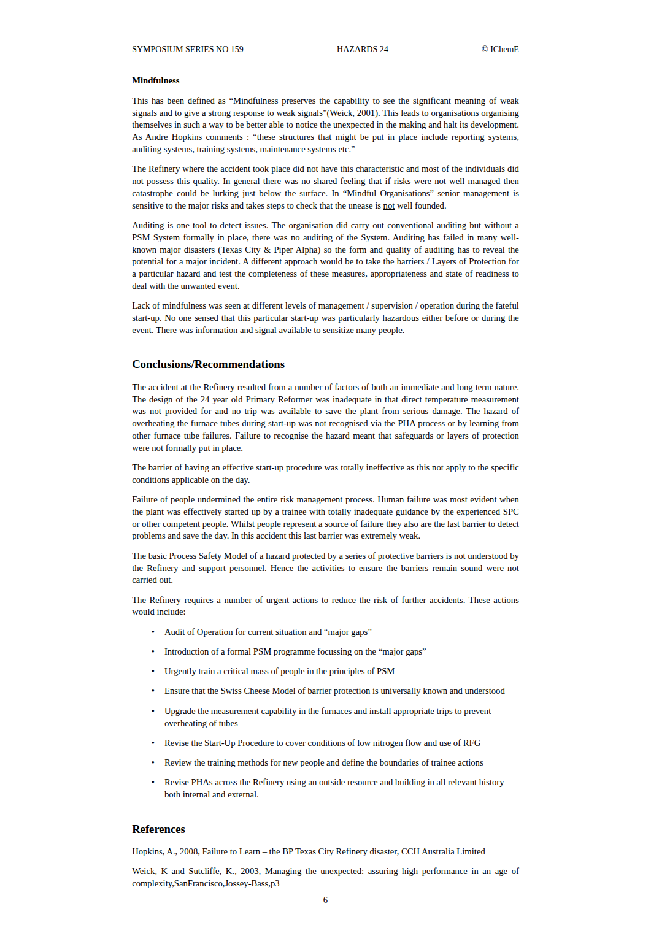SYMPOSIUM SERIES NO 159
HAZARDS 24
© IChemE
Mindfulness
This has been defined as “Mindfulness preserves the capability to see the significant meaning of weak signals and to give a strong response to weak signals”(Weick, 2001). This leads to organisations organising themselves in such a way to be better able to notice the unexpected in the making and halt its development. As Andre Hopkins comments : “these structures that might be put in place include reporting systems, auditing systems, training systems, maintenance systems etc.”
The Refinery where the accident took place did not have this characteristic and most of the individuals did not possess this quality. In general there was no shared feeling that if risks were not well managed then catastrophe could be lurking just below the surface. In “Mindful Organisations” senior management is sensitive to the major risks and takes steps to check that the unease is not well founded.
Auditing is one tool to detect issues. The organisation did carry out conventional auditing but without a PSM System formally in place, there was no auditing of the System. Auditing has failed in many well-known major disasters (Texas City & Piper Alpha) so the form and quality of auditing has to reveal the potential for a major incident. A different approach would be to take the barriers / Layers of Protection for a particular hazard and test the completeness of these measures, appropriateness and state of readiness to deal with the unwanted event.
Lack of mindfulness was seen at different levels of management / supervision / operation during the fateful start-up. No one sensed that this particular start-up was particularly hazardous either before or during the event. There was information and signal available to sensitize many people.
Conclusions/Recommendations
The accident at the Refinery resulted from a number of factors of both an immediate and long term nature. The design of the 24 year old Primary Reformer was inadequate in that direct temperature measurement was not provided for and no trip was available to save the plant from serious damage. The hazard of overheating the furnace tubes during start-up was not recognised via the PHA process or by learning from other furnace tube failures. Failure to recognise the hazard meant that safeguards or layers of protection were not formally put in place.
The barrier of having an effective start-up procedure was totally ineffective as this not apply to the specific conditions applicable on the day.
Failure of people undermined the entire risk management process. Human failure was most evident when the plant was effectively started up by a trainee with totally inadequate guidance by the experienced SPC or other competent people. Whilst people represent a source of failure they also are the last barrier to detect problems and save the day. In this accident this last barrier was extremely weak.
The basic Process Safety Model of a hazard protected by a series of protective barriers is not understood by the Refinery and support personnel. Hence the activities to ensure the barriers remain sound were not carried out.
The Refinery requires a number of urgent actions to reduce the risk of further accidents. These actions would include:
Audit of Operation for current situation and “major gaps”
Introduction of a formal PSM programme focussing on the “major gaps”
Urgently train a critical mass of people in the principles of PSM
Ensure that the Swiss Cheese Model of barrier protection is universally known and understood
Upgrade the measurement capability in the furnaces and install appropriate trips to prevent overheating of tubes
Revise the Start-Up Procedure to cover conditions of low nitrogen flow and use of RFG
Review the training methods for new people and define the boundaries of trainee actions
Revise PHAs across the Refinery using an outside resource and building in all relevant history both internal and external.
References
Hopkins, A., 2008, Failure to Learn – the BP Texas City Refinery disaster, CCH Australia Limited
Weick, K and Sutcliffe, K., 2003, Managing the unexpected: assuring high performance in an age of complexity,SanFrancisco,Jossey-Bass,p3
6